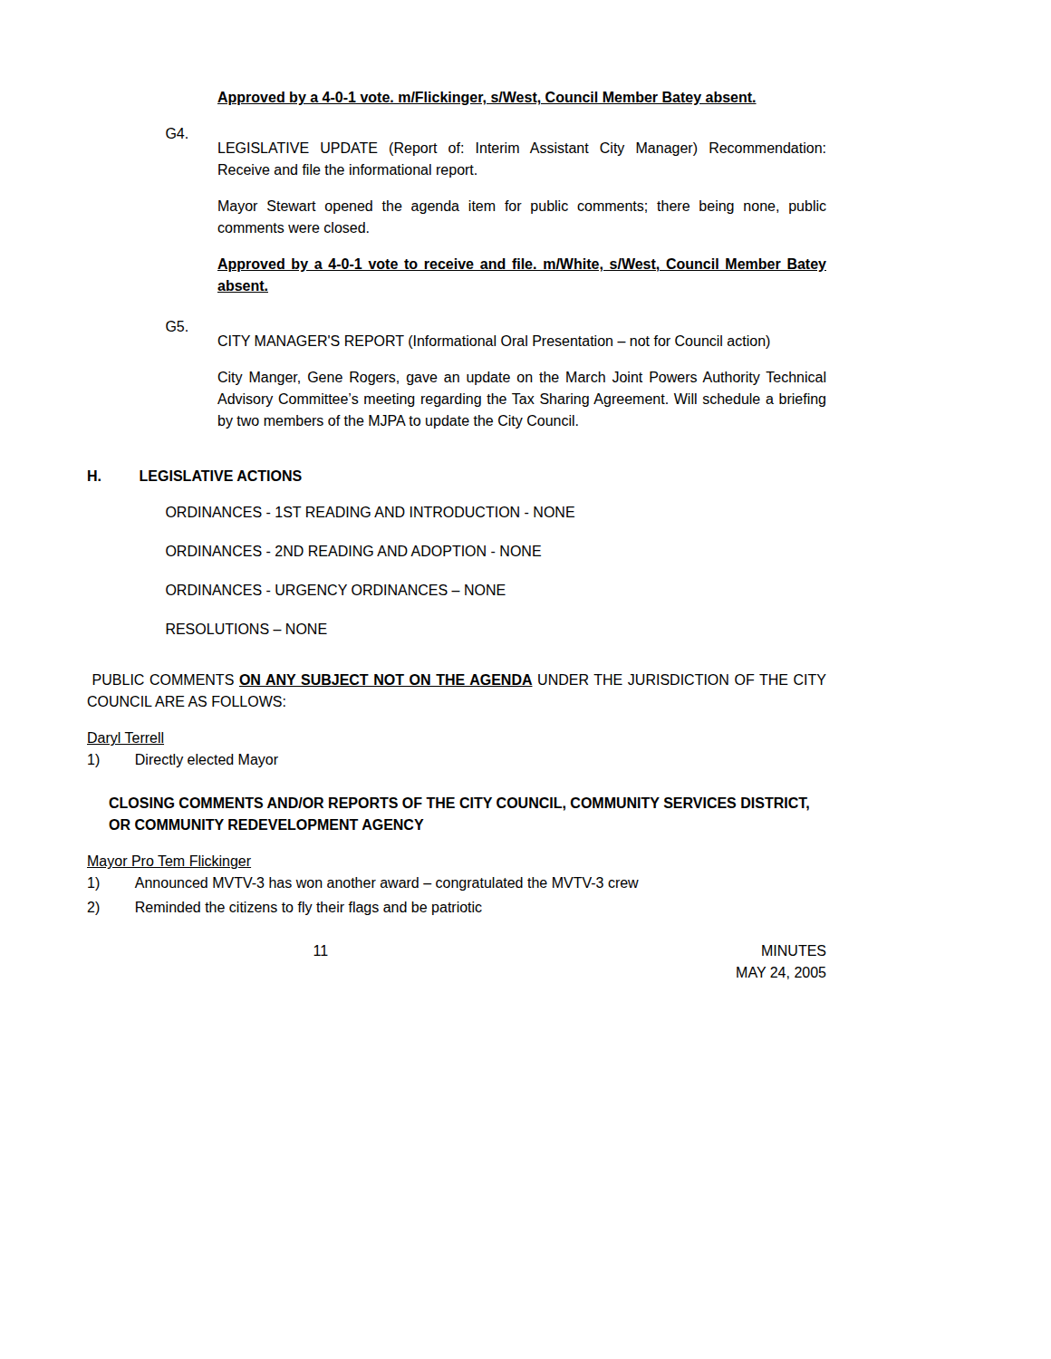Approved by a 4-0-1 vote. m/Flickinger, s/West, Council Member Batey absent.
G4.
LEGISLATIVE UPDATE (Report of: Interim Assistant City Manager) Recommendation: Receive and file the informational report.
Mayor Stewart opened the agenda item for public comments; there being none, public comments were closed.
Approved by a 4-0-1 vote to receive and file. m/White, s/West, Council Member Batey absent.
G5.
CITY MANAGER'S REPORT (Informational Oral Presentation – not for Council action)
City Manger, Gene Rogers, gave an update on the March Joint Powers Authority Technical Advisory Committee’s meeting regarding the Tax Sharing Agreement. Will schedule a briefing by two members of the MJPA to update the City Council.
H.
LEGISLATIVE ACTIONS
ORDINANCES - 1ST READING AND INTRODUCTION - NONE
ORDINANCES - 2ND READING AND ADOPTION - NONE
ORDINANCES - URGENCY ORDINANCES – NONE
RESOLUTIONS – NONE
PUBLIC COMMENTS ON ANY SUBJECT NOT ON THE AGENDA UNDER THE JURISDICTION OF THE CITY COUNCIL ARE AS FOLLOWS:
Daryl Terrell
1)
Directly elected Mayor
CLOSING COMMENTS AND/OR REPORTS OF THE CITY COUNCIL, COMMUNITY SERVICES DISTRICT, OR COMMUNITY REDEVELOPMENT AGENCY
Mayor Pro Tem Flickinger
1)
Announced MVTV-3 has won another award – congratulated the MVTV-3 crew
2)
Reminded the citizens to fly their flags and be patriotic
11
MINUTES
MAY 24, 2005